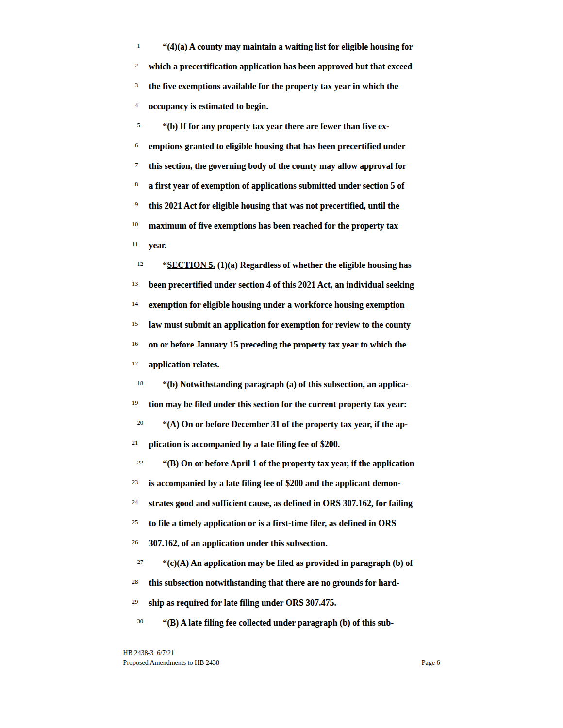“(4)(a) A county may maintain a waiting list for eligible housing for
which a precertification application has been approved but that exceed
the five exemptions available for the property tax year in which the
occupancy is estimated to begin.
“(b) If for any property tax year there are fewer than five ex-
emptions granted to eligible housing that has been precertified under
this section, the governing body of the county may allow approval for
a first year of exemption of applications submitted under section 5 of
this 2021 Act for eligible housing that was not precertified, until the
maximum of five exemptions has been reached for the property tax
year.
“SECTION 5. (1)(a) Regardless of whether the eligible housing has
been precertified under section 4 of this 2021 Act, an individual seeking
exemption for eligible housing under a workforce housing exemption
law must submit an application for exemption for review to the county
on or before January 15 preceding the property tax year to which the
application relates.
“(b) Notwithstanding paragraph (a) of this subsection, an applica-
tion may be filed under this section for the current property tax year:
“(A) On or before December 31 of the property tax year, if the ap-
plication is accompanied by a late filing fee of $200.
“(B) On or before April 1 of the property tax year, if the application
is accompanied by a late filing fee of $200 and the applicant demon-
strates good and sufficient cause, as defined in ORS 307.162, for failing
to file a timely application or is a first-time filer, as defined in ORS
307.162, of an application under this subsection.
“(c)(A) An application may be filed as provided in paragraph (b) of
this subsection notwithstanding that there are no grounds for hard-
ship as required for late filing under ORS 307.475.
“(B) A late filing fee collected under paragraph (b) of this sub-
HB 2438-3 6/7/21
Proposed Amendments to HB 2438
Page 6